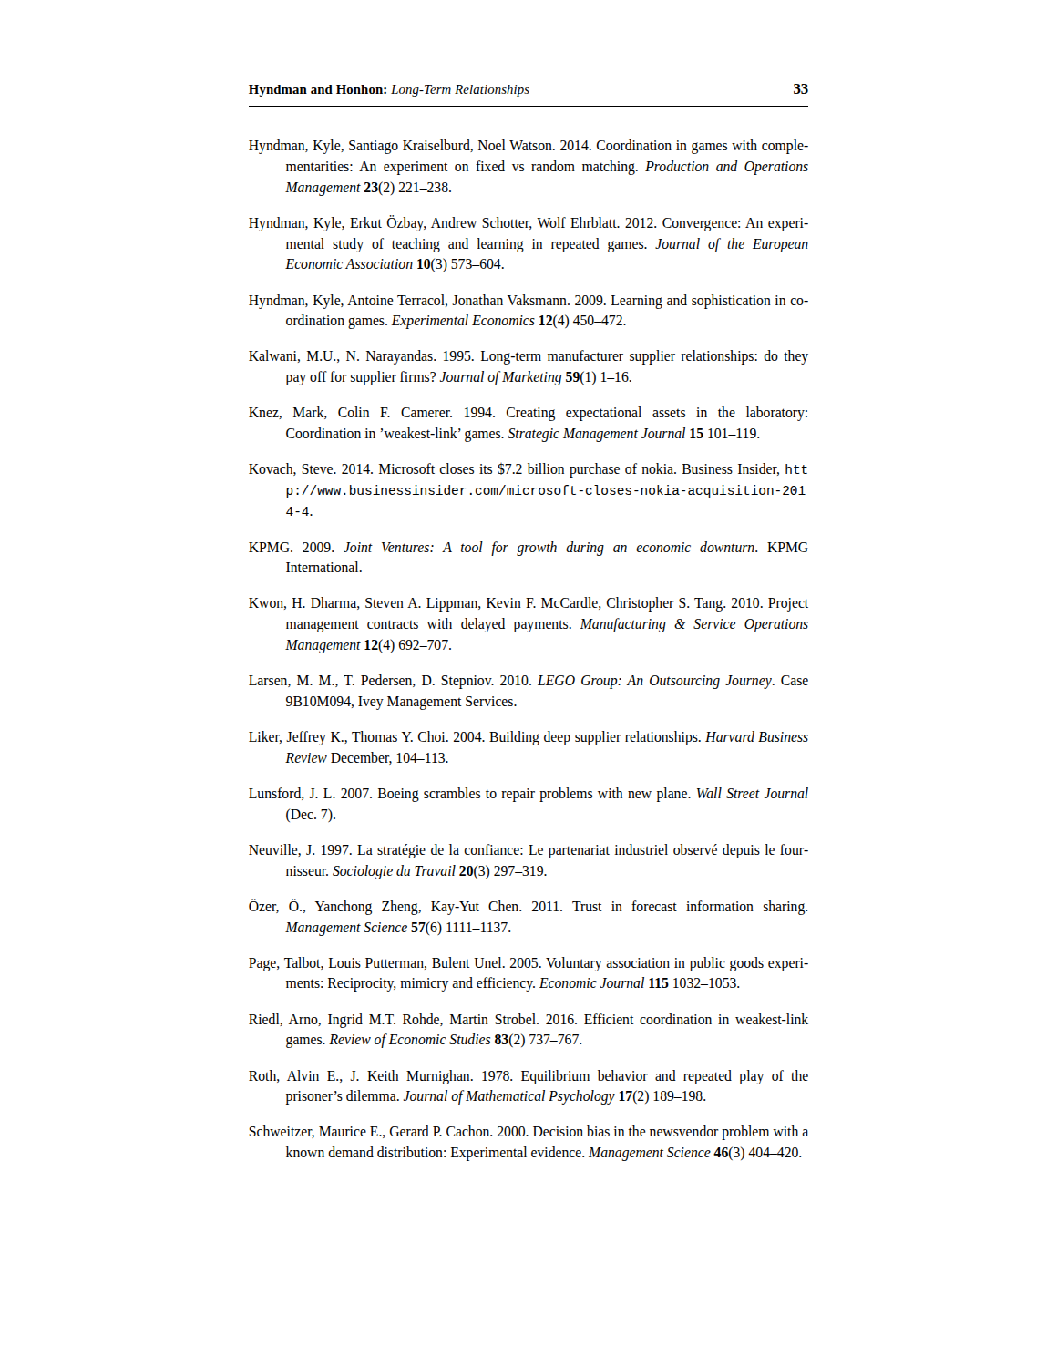Hyndman and Honhon: Long-Term Relationships
33
Hyndman, Kyle, Santiago Kraiselburd, Noel Watson. 2014. Coordination in games with complementarities: An experiment on fixed vs random matching. Production and Operations Management 23(2) 221–238.
Hyndman, Kyle, Erkut Özbay, Andrew Schotter, Wolf Ehrblatt. 2012. Convergence: An experimental study of teaching and learning in repeated games. Journal of the European Economic Association 10(3) 573–604.
Hyndman, Kyle, Antoine Terracol, Jonathan Vaksmann. 2009. Learning and sophistication in coordination games. Experimental Economics 12(4) 450–472.
Kalwani, M.U., N. Narayandas. 1995. Long-term manufacturer supplier relationships: do they pay off for supplier firms? Journal of Marketing 59(1) 1–16.
Knez, Mark, Colin F. Camerer. 1994. Creating expectational assets in the laboratory: Coordination in ’weakest-link’ games. Strategic Management Journal 15 101–119.
Kovach, Steve. 2014. Microsoft closes its $7.2 billion purchase of nokia. Business Insider, http://www.businessinsider.com/microsoft-closes-nokia-acquisition-2014-4.
KPMG. 2009. Joint Ventures: A tool for growth during an economic downturn. KPMG International.
Kwon, H. Dharma, Steven A. Lippman, Kevin F. McCardle, Christopher S. Tang. 2010. Project management contracts with delayed payments. Manufacturing & Service Operations Management 12(4) 692–707.
Larsen, M. M., T. Pedersen, D. Stepniov. 2010. LEGO Group: An Outsourcing Journey. Case 9B10M094, Ivey Management Services.
Liker, Jeffrey K., Thomas Y. Choi. 2004. Building deep supplier relationships. Harvard Business Review December, 104–113.
Lunsford, J. L. 2007. Boeing scrambles to repair problems with new plane. Wall Street Journal (Dec. 7).
Neuville, J. 1997. La stratégie de la confiance: Le partenariat industriel observé depuis le fournisseur. Sociologie du Travail 20(3) 297–319.
Özer, Ö., Yanchong Zheng, Kay-Yut Chen. 2011. Trust in forecast information sharing. Management Science 57(6) 1111–1137.
Page, Talbot, Louis Putterman, Bulent Unel. 2005. Voluntary association in public goods experiments: Reciprocity, mimicry and efficiency. Economic Journal 115 1032–1053.
Riedl, Arno, Ingrid M.T. Rohde, Martin Strobel. 2016. Efficient coordination in weakest-link games. Review of Economic Studies 83(2) 737–767.
Roth, Alvin E., J. Keith Murnighan. 1978. Equilibrium behavior and repeated play of the prisoner’s dilemma. Journal of Mathematical Psychology 17(2) 189–198.
Schweitzer, Maurice E., Gerard P. Cachon. 2000. Decision bias in the newsvendor problem with a known demand distribution: Experimental evidence. Management Science 46(3) 404–420.